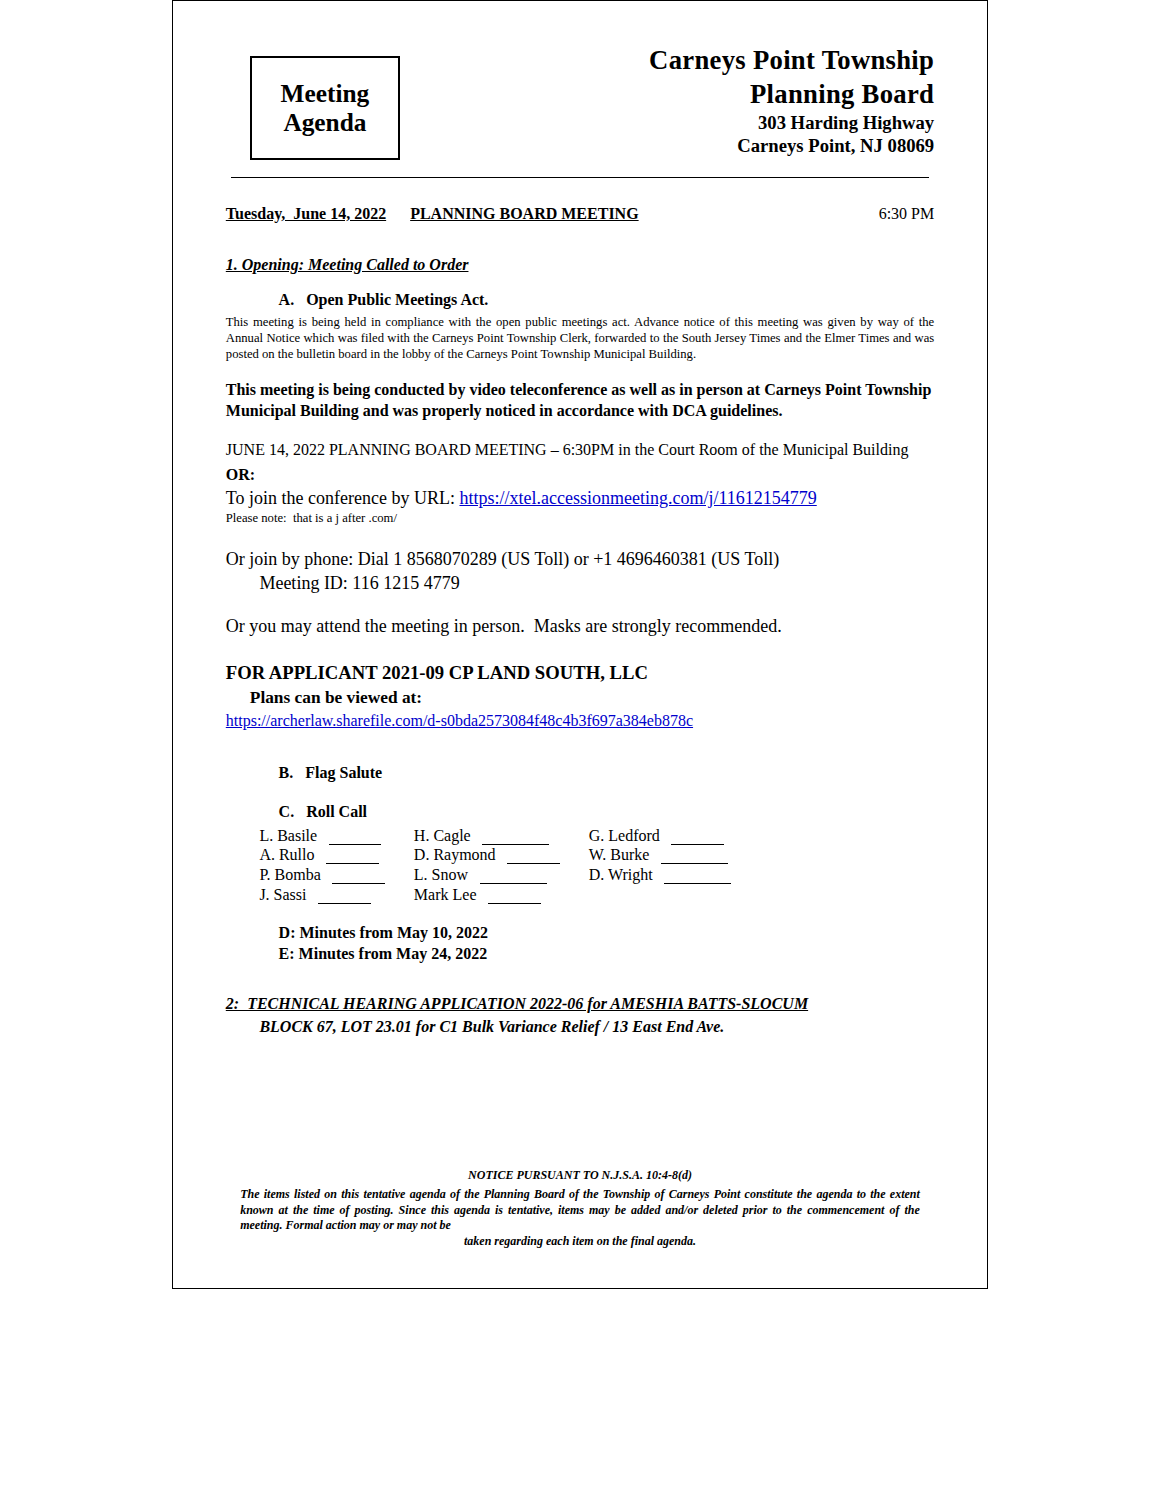Meeting
Agenda
Carneys Point Township
Planning Board
303 Harding Highway
Carneys Point, NJ 08069
Tuesday, June 14, 2022 PLANNING BOARD MEETING 6:30 PM
1. Opening: Meeting Called to Order
A. Open Public Meetings Act.
This meeting is being held in compliance with the open public meetings act. Advance notice of this meeting was given by way of the Annual Notice which was filed with the Carneys Point Township Clerk, forwarded to the South Jersey Times and the Elmer Times and was posted on the bulletin board in the lobby of the Carneys Point Township Municipal Building.
This meeting is being conducted by video teleconference as well as in person at Carneys Point Township Municipal Building and was properly noticed in accordance with DCA guidelines.
JUNE 14, 2022 PLANNING BOARD MEETING – 6:30PM in the Court Room of the Municipal Building
OR:
To join the conference by URL: https://xtel.accessionmeeting.com/j/11612154779
Please note: that is a j after .com/
Or join by phone: Dial 1 8568070289 (US Toll) or +1 4696460381 (US Toll)
Meeting ID: 116 1215 4779
Or you may attend the meeting in person. Masks are strongly recommended.
FOR APPLICANT 2021-09 CP LAND SOUTH, LLC
Plans can be viewed at:
https://archerlaw.sharefile.com/d-s0bda2573084f48c4b3f697a384eb878c
B. Flag Salute
C. Roll Call
| L. Basile | H. Cagle | G. Ledford |
| A. Rullo | D. Raymond | W. Burke |
| P. Bomba | L. Snow | D. Wright |
| J. Sassi | Mark Lee | |
D: Minutes from May 10, 2022
E: Minutes from May 24, 2022
2: TECHNICAL HEARING APPLICATION 2022-06 for AMESHIA BATTS-SLOCUM
BLOCK 67, LOT 23.01 for C1 Bulk Variance Relief / 13 East End Ave.
NOTICE PURSUANT TO N.J.S.A. 10:4-8(d)
The items listed on this tentative agenda of the Planning Board of the Township of Carneys Point constitute the agenda to the extent known at the time of posting. Since this agenda is tentative, items may be added and/or deleted prior to the commencement of the meeting. Formal action may or may not be taken regarding each item on the final agenda.